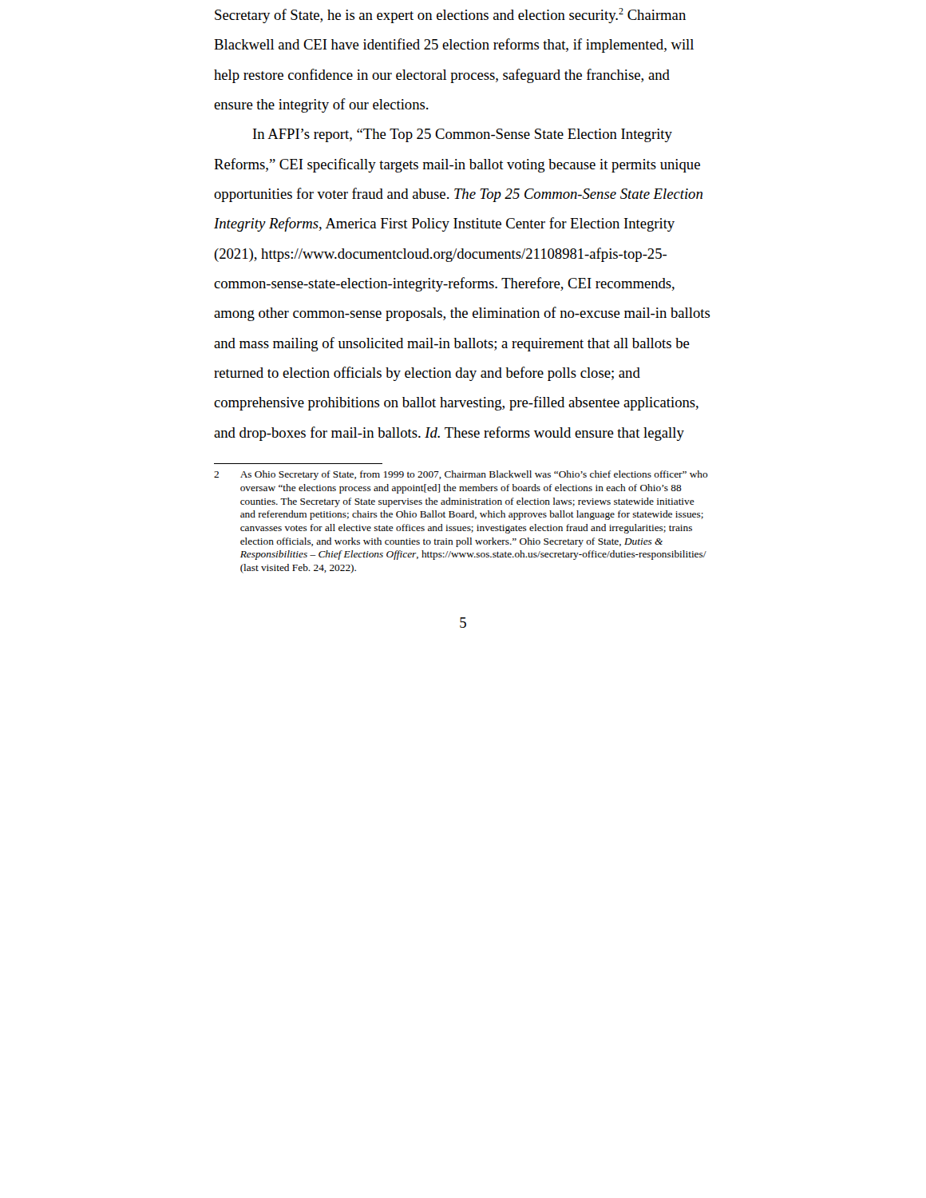Secretary of State, he is an expert on elections and election security.2 Chairman Blackwell and CEI have identified 25 election reforms that, if implemented, will help restore confidence in our electoral process, safeguard the franchise, and ensure the integrity of our elections.
In AFPI’s report, “The Top 25 Common-Sense State Election Integrity Reforms,” CEI specifically targets mail-in ballot voting because it permits unique opportunities for voter fraud and abuse. The Top 25 Common-Sense State Election Integrity Reforms, America First Policy Institute Center for Election Integrity (2021), https://www.documentcloud.org/documents/21108981-afpis-top-25-common-sense-state-election-integrity-reforms. Therefore, CEI recommends, among other common-sense proposals, the elimination of no-excuse mail-in ballots and mass mailing of unsolicited mail-in ballots; a requirement that all ballots be returned to election officials by election day and before polls close; and comprehensive prohibitions on ballot harvesting, pre-filled absentee applications, and drop-boxes for mail-in ballots. Id. These reforms would ensure that legally
2
As Ohio Secretary of State, from 1999 to 2007, Chairman Blackwell was “Ohio’s chief elections officer” who oversaw “the elections process and appoint[ed] the members of boards of elections in each of Ohio’s 88 counties. The Secretary of State supervises the administration of election laws; reviews statewide initiative and referendum petitions; chairs the Ohio Ballot Board, which approves ballot language for statewide issues; canvasses votes for all elective state offices and issues; investigates election fraud and irregularities; trains election officials, and works with counties to train poll workers.” Ohio Secretary of State, Duties & Responsibilities – Chief Elections Officer, https://www.sos.state.oh.us/secretary-office/duties-responsibilities/ (last visited Feb. 24, 2022).
5